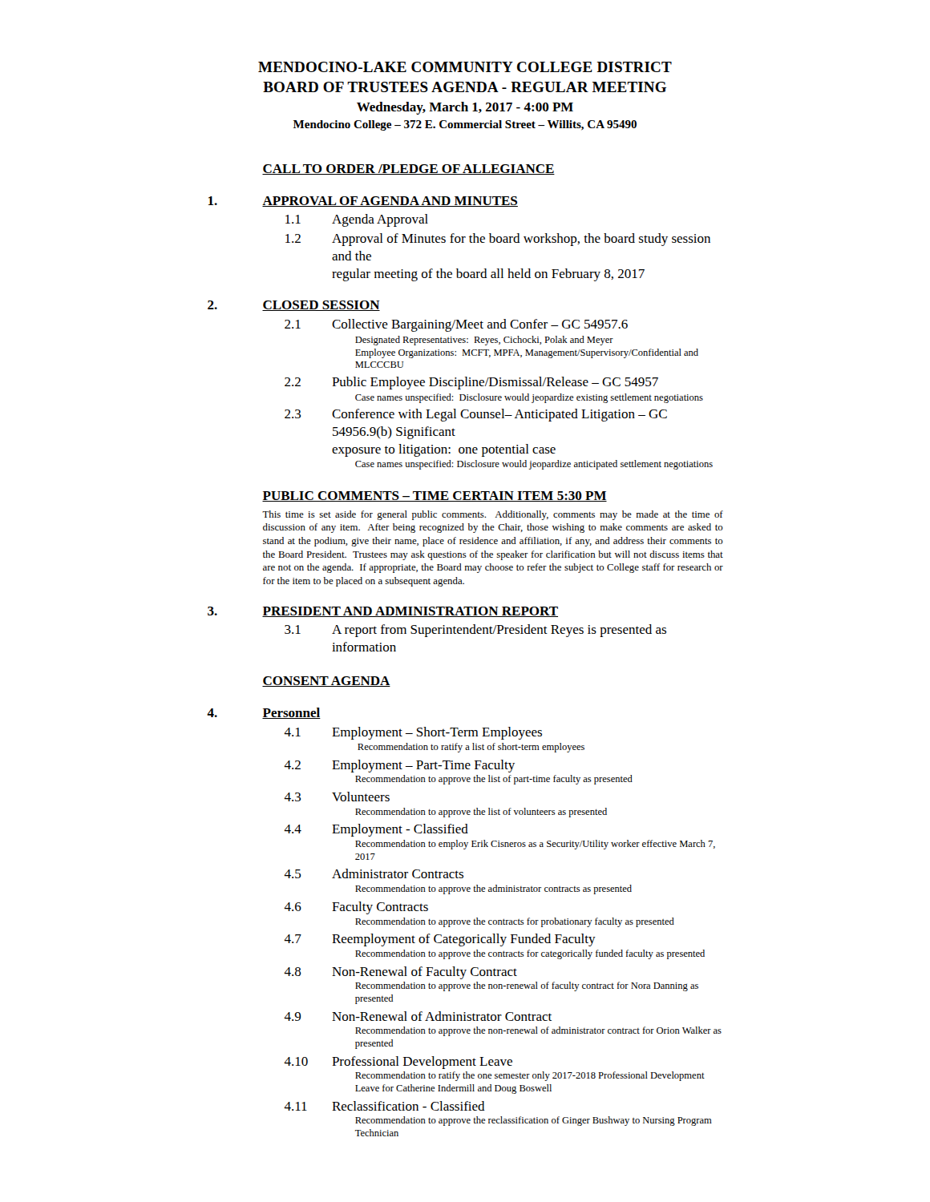MENDOCINO-LAKE COMMUNITY COLLEGE DISTRICT
BOARD OF TRUSTEES AGENDA - REGULAR MEETING
Wednesday, March 1, 2017 - 4:00 PM
Mendocino College – 372 E. Commercial Street – Willits, CA 95490
CALL TO ORDER /PLEDGE OF ALLEGIANCE
1.
APPROVAL OF AGENDA AND MINUTES
1.1
Agenda Approval
1.2
Approval of Minutes for the board workshop, the board study session and the regular meeting of the board all held on February 8, 2017
2.
CLOSED SESSION
2.1
Collective Bargaining/Meet and Confer – GC 54957.6
Designated Representatives: Reyes, Cichocki, Polak and Meyer
Employee Organizations: MCFT, MPFA, Management/Supervisory/Confidential and MLCCCBU
2.2
Public Employee Discipline/Dismissal/Release – GC 54957
Case names unspecified: Disclosure would jeopardize existing settlement negotiations
2.3
Conference with Legal Counsel– Anticipated Litigation – GC 54956.9(b) Significant exposure to litigation: one potential case
Case names unspecified: Disclosure would jeopardize anticipated settlement negotiations
PUBLIC COMMENTS – TIME CERTAIN ITEM 5:30 PM
This time is set aside for general public comments. Additionally, comments may be made at the time of discussion of any item. After being recognized by the Chair, those wishing to make comments are asked to stand at the podium, give their name, place of residence and affiliation, if any, and address their comments to the Board President. Trustees may ask questions of the speaker for clarification but will not discuss items that are not on the agenda. If appropriate, the Board may choose to refer the subject to College staff for research or for the item to be placed on a subsequent agenda.
3.
PRESIDENT AND ADMINISTRATION REPORT
3.1
A report from Superintendent/President Reyes is presented as information
CONSENT AGENDA
4.
Personnel
4.1
Employment – Short-Term Employees
Recommendation to ratify a list of short-term employees
4.2
Employment – Part-Time Faculty
Recommendation to approve the list of part-time faculty as presented
4.3
Volunteers
Recommendation to approve the list of volunteers as presented
4.4
Employment - Classified
Recommendation to employ Erik Cisneros as a Security/Utility worker effective March 7, 2017
4.5
Administrator Contracts
Recommendation to approve the administrator contracts as presented
4.6
Faculty Contracts
Recommendation to approve the contracts for probationary faculty as presented
4.7
Reemployment of Categorically Funded Faculty
Recommendation to approve the contracts for categorically funded faculty as presented
4.8
Non-Renewal of Faculty Contract
Recommendation to approve the non-renewal of faculty contract for Nora Danning as presented
4.9
Non-Renewal of Administrator Contract
Recommendation to approve the non-renewal of administrator contract for Orion Walker as presented
4.10
Professional Development Leave
Recommendation to ratify the one semester only 2017-2018 Professional Development Leave for Catherine Indermill and Doug Boswell
4.11
Reclassification - Classified
Recommendation to approve the reclassification of Ginger Bushway to Nursing Program Technician